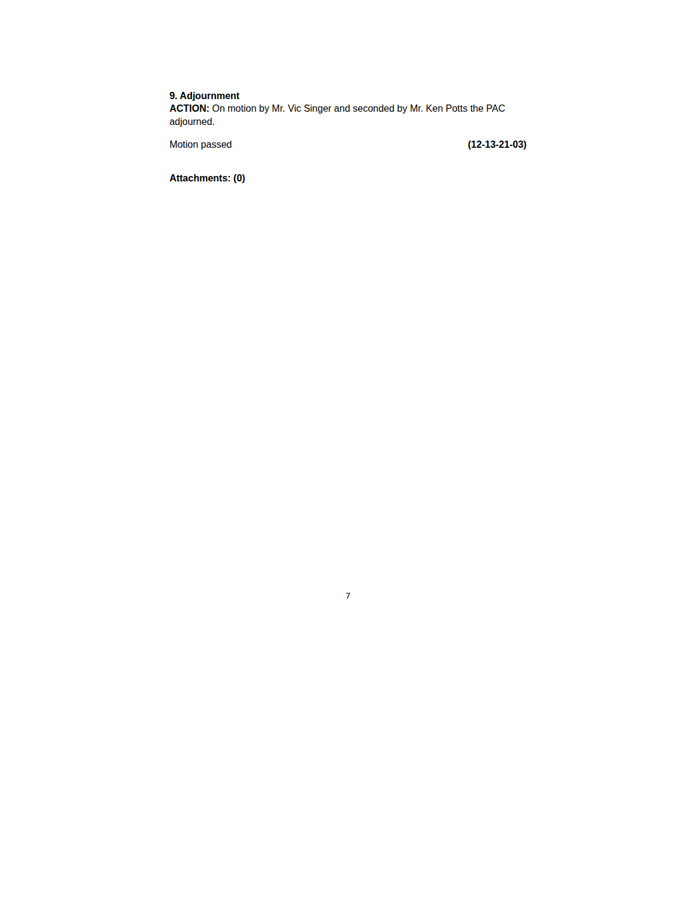9. Adjournment
ACTION: On motion by Mr. Vic Singer and seconded by Mr. Ken Potts the PAC adjourned.
Motion passed (12-13-21-03)
Attachments: (0)
7